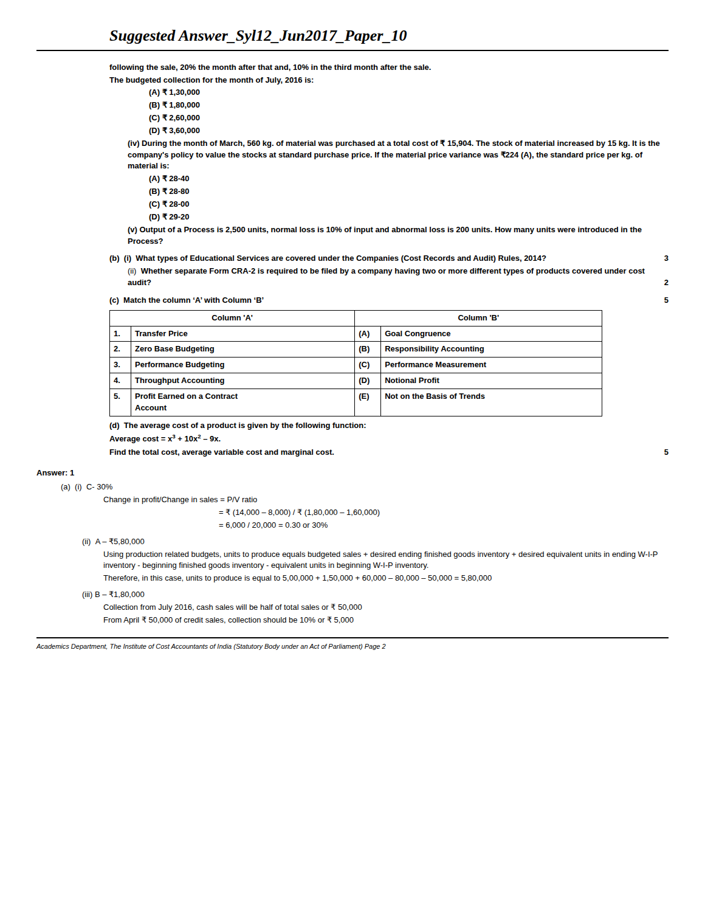Suggested Answer_Syl12_Jun2017_Paper_10
following the sale, 20% the month after that and, 10% in the third month after the sale.
The budgeted collection for the month of July, 2016 is:
(A) ₹ 1,30,000
(B) ₹ 1,80,000
(C) ₹ 2,60,000
(D) ₹ 3,60,000
(iv) During the month of March, 560 kg. of material was purchased at a total cost of ₹ 15,904. The stock of material increased by 15 kg. It is the company's policy to value the stocks at standard purchase price. If the material price variance was ₹224 (A), the standard price per kg. of material is:
(A) ₹ 28-40
(B) ₹ 28-80
(C) ₹ 28-00
(D) ₹ 29-20
(v) Output of a Process is 2,500 units, normal loss is 10% of input and abnormal loss is 200 units. How many units were introduced in the Process?
(b) (i) What types of Educational Services are covered under the Companies (Cost Records and Audit) Rules, 2014? 3
(ii) Whether separate Form CRA-2 is required to be filed by a company having two or more different types of products covered under cost audit? 2
(c) Match the column ‘A’ with Column ‘B’ 5
| Column 'A' | Column 'B' |
| --- | --- |
| 1. | Transfer Price | (A) | Goal Congruence |
| 2. | Zero Base Budgeting | (B) | Responsibility Accounting |
| 3. | Performance Budgeting | (C) | Performance Measurement |
| 4. | Throughput Accounting | (D) | Notional Profit |
| 5. | Profit Earned on a Contract Account | (E) | Not on the Basis of Trends |
(d) The average cost of a product is given by the following function:
Average cost = x3 + 10x2 – 9x.
Find the total cost, average variable cost and marginal cost. 5
Answer: 1
(a) (i) C- 30%
Change in profit/Change in sales = P/V ratio
= ₹ (14,000 – 8,000) / ₹ (1,80,000 – 1,60,000)
= 6,000 / 20,000 = 0.30 or 30%
(ii) A – ₹5,80,000
Using production related budgets, units to produce equals budgeted sales + desired ending finished goods inventory + desired equivalent units in ending W-I-P inventory - beginning finished goods inventory - equivalent units in beginning W-I-P inventory.
Therefore, in this case, units to produce is equal to 5,00,000 + 1,50,000 + 60,000 – 80,000 – 50,000 = 5,80,000
(iii) B – ₹1,80,000
Collection from July 2016, cash sales will be half of total sales or ₹ 50,000
From April ₹ 50,000 of credit sales, collection should be 10% or ₹ 5,000
Academics Department, The Institute of Cost Accountants of India (Statutory Body under an Act of Parliament) Page 2